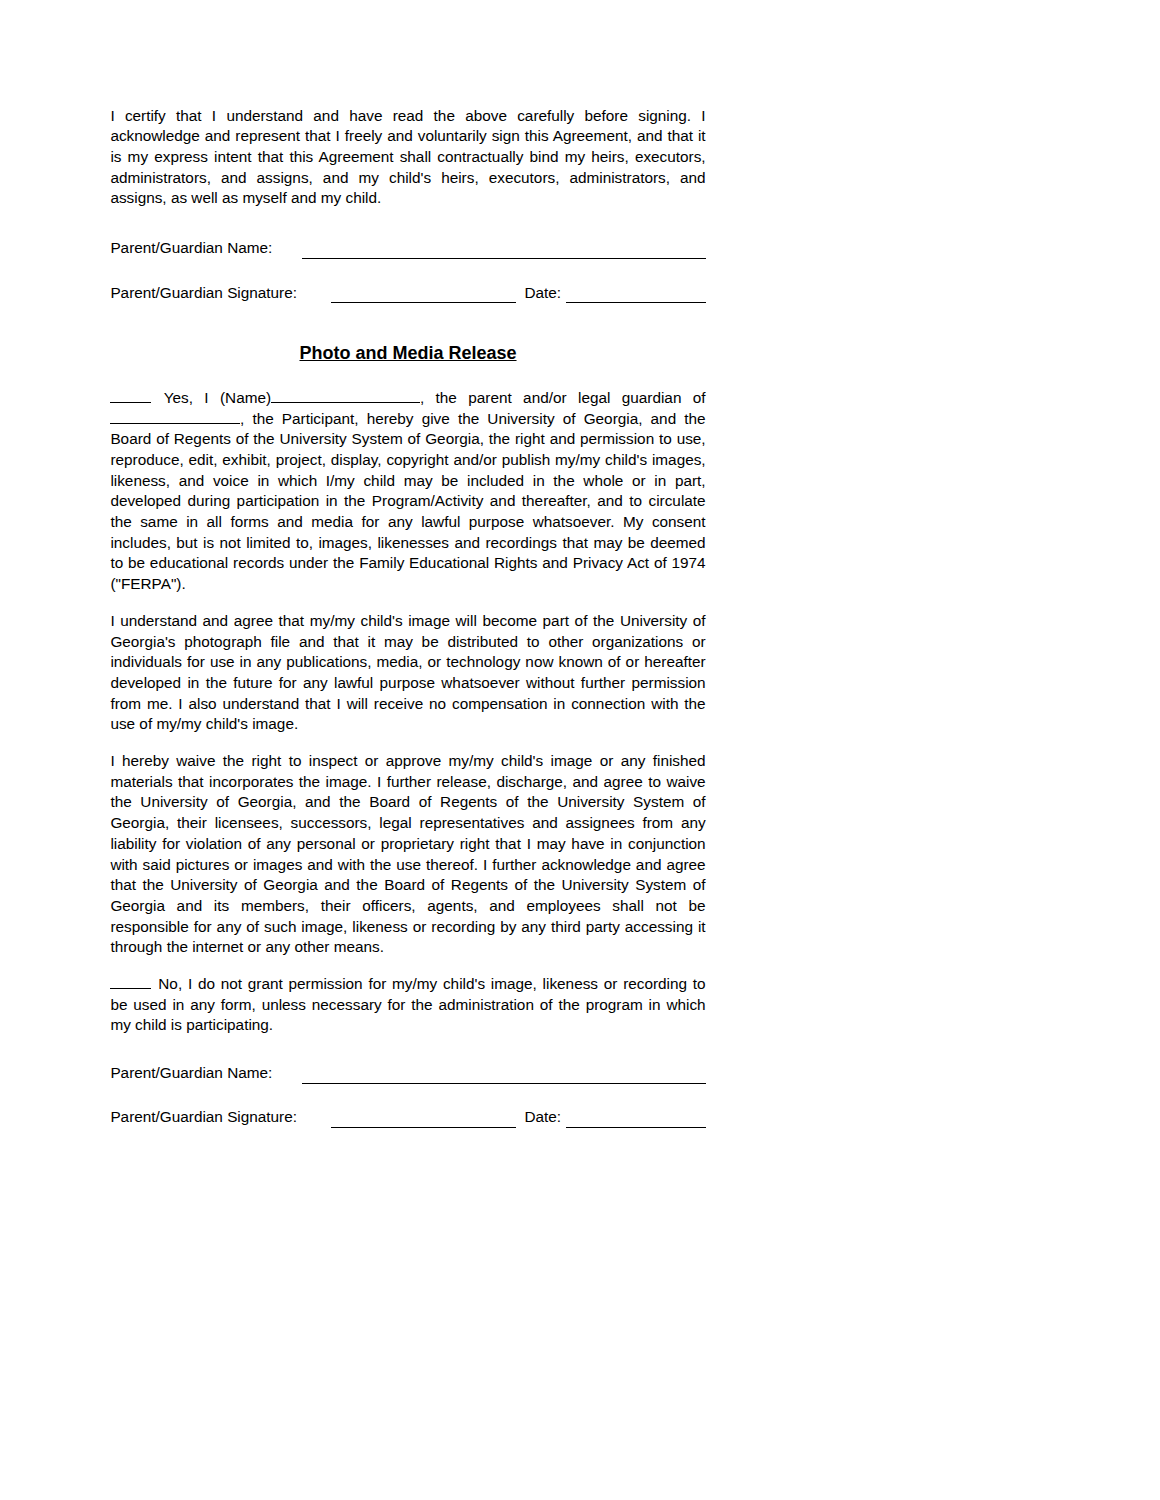I certify that I understand and have read the above carefully before signing. I acknowledge and represent that I freely and voluntarily sign this Agreement, and that it is my express intent that this Agreement shall contractually bind my heirs, executors, administrators, and assigns, and my child's heirs, executors, administrators, and assigns, as well as myself and my child.
Parent/Guardian Name:
Parent/Guardian Signature: Date:
Photo and Media Release
Yes, I (Name) , the parent and/or legal guardian of , the Participant, hereby give the University of Georgia, and the Board of Regents of the University System of Georgia, the right and permission to use, reproduce, edit, exhibit, project, display, copyright and/or publish my/my child's images, likeness, and voice in which I/my child may be included in the whole or in part, developed during participation in the Program/Activity and thereafter, and to circulate the same in all forms and media for any lawful purpose whatsoever. My consent includes, but is not limited to, images, likenesses and recordings that may be deemed to be educational records under the Family Educational Rights and Privacy Act of 1974 ("FERPA").
I understand and agree that my/my child's image will become part of the University of Georgia's photograph file and that it may be distributed to other organizations or individuals for use in any publications, media, or technology now known of or hereafter developed in the future for any lawful purpose whatsoever without further permission from me. I also understand that I will receive no compensation in connection with the use of my/my child's image.
I hereby waive the right to inspect or approve my/my child's image or any finished materials that incorporates the image. I further release, discharge, and agree to waive the University of Georgia, and the Board of Regents of the University System of Georgia, their licensees, successors, legal representatives and assignees from any liability for violation of any personal or proprietary right that I may have in conjunction with said pictures or images and with the use thereof. I further acknowledge and agree that the University of Georgia and the Board of Regents of the University System of Georgia and its members, their officers, agents, and employees shall not be responsible for any of such image, likeness or recording by any third party accessing it through the internet or any other means.
No, I do not grant permission for my/my child's image, likeness or recording to be used in any form, unless necessary for the administration of the program in which my child is participating.
Parent/Guardian Name:
Parent/Guardian Signature: Date: